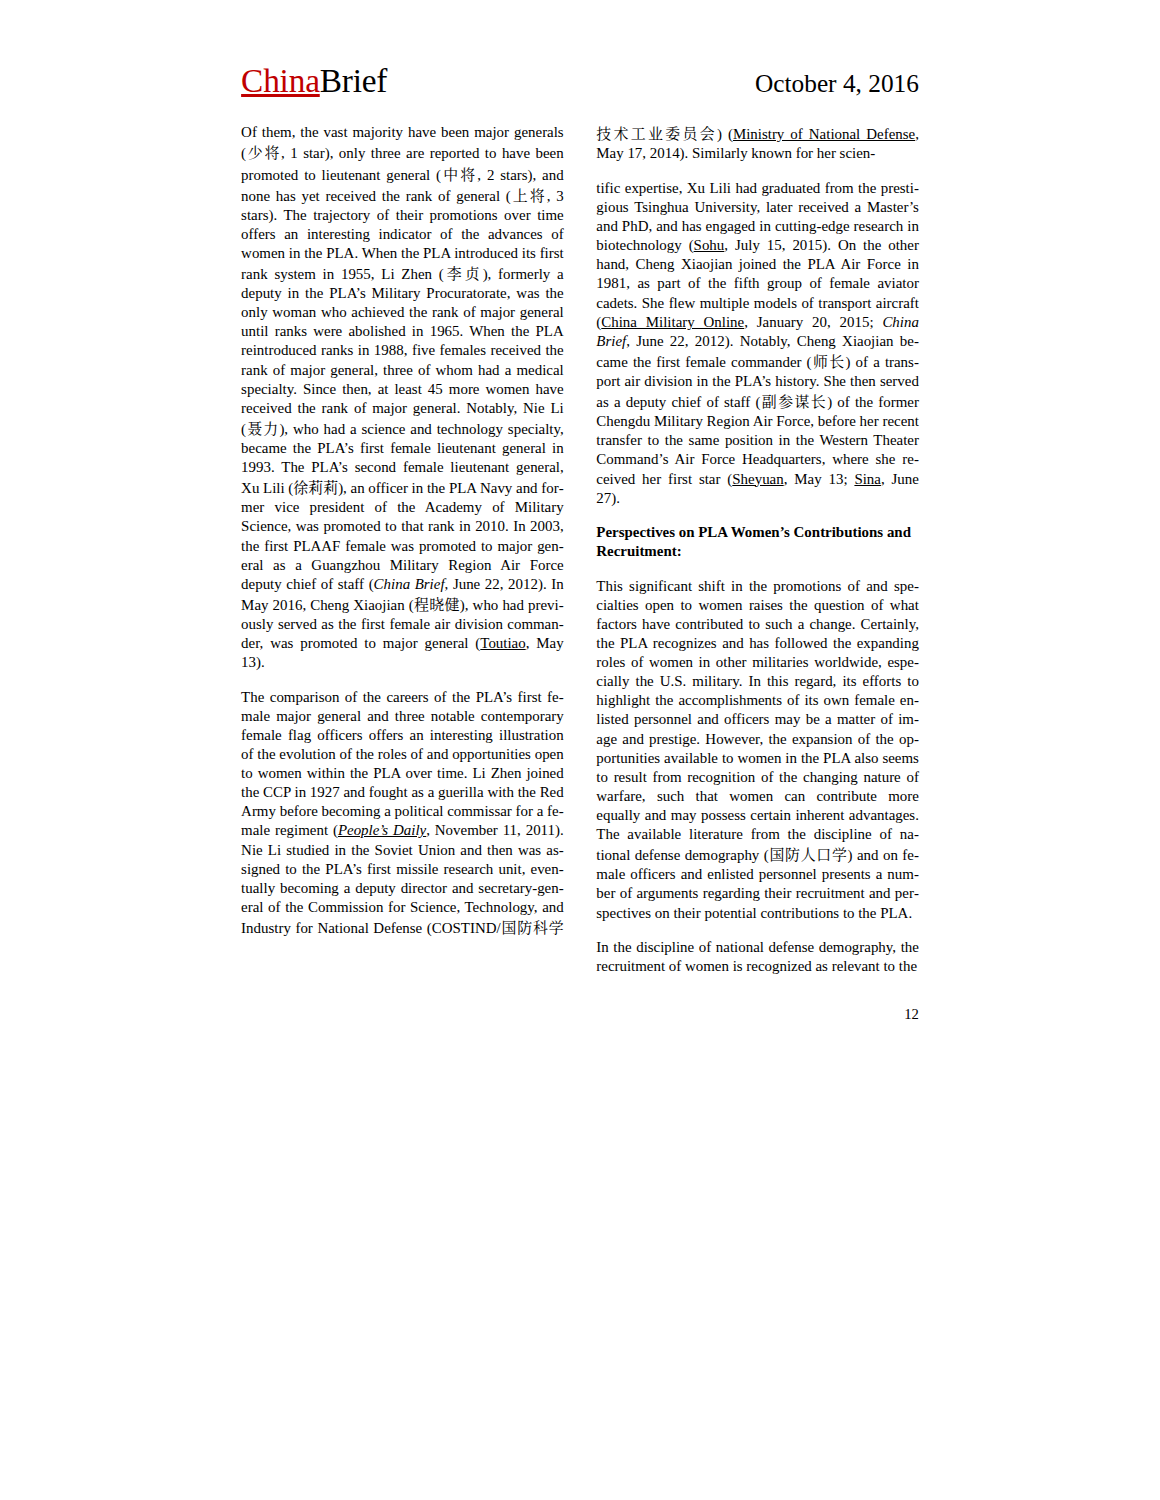China Brief
October 4, 2016
Of them, the vast majority have been major generals (少将, 1 star), only three are reported to have been promoted to lieutenant general (中将, 2 stars), and none has yet received the rank of general (上将, 3 stars). The trajectory of their promotions over time offers an interesting indicator of the advances of women in the PLA. When the PLA introduced its first rank system in 1955, Li Zhen (李贞), formerly a deputy in the PLA’s Military Procuratorate, was the only woman who achieved the rank of major general until ranks were abolished in 1965. When the PLA reintroduced ranks in 1988, five females received the rank of major general, three of whom had a medical specialty. Since then, at least 45 more women have received the rank of major general. Notably, Nie Li (聂力), who had a science and technology specialty, became the PLA’s first female lieutenant general in 1993. The PLA’s second female lieutenant general, Xu Lili (徐莉莉), an officer in the PLA Navy and former vice president of the Academy of Military Science, was promoted to that rank in 2010. In 2003, the first PLAAF female was promoted to major general as a Guangzhou Military Region Air Force deputy chief of staff (China Brief, June 22, 2012). In May 2016, Cheng Xiaojian (程晓健), who had previously served as the first female air division commander, was promoted to major general (Toutiao, May 13).
The comparison of the careers of the PLA’s first female major general and three notable contemporary female flag officers offers an interesting illustration of the evolution of the roles of and opportunities open to women within the PLA over time. Li Zhen joined the CCP in 1927 and fought as a guerilla with the Red Army before becoming a political commissar for a female regiment (People’s Daily, November 11, 2011). Nie Li studied in the Soviet Union and then was assigned to the PLA’s first missile research unit, eventually becoming a deputy director and secretary-general of the Commission for Science, Technology, and Industry for National Defense (COSTIND/国防科学技术工业委员会) (Ministry of National Defense, May 17, 2014). Similarly known for her scien-
tific expertise, Xu Lili had graduated from the prestigious Tsinghua University, later received a Master’s and PhD, and has engaged in cutting-edge research in biotechnology (Sohu, July 15, 2015). On the other hand, Cheng Xiaojian joined the PLA Air Force in 1981, as part of the fifth group of female aviator cadets. She flew multiple models of transport aircraft (China Military Online, January 20, 2015; China Brief, June 22, 2012). Notably, Cheng Xiaojian became the first female commander (师长) of a transport air division in the PLA’s history. She then served as a deputy chief of staff (副参谋长) of the former Chengdu Military Region Air Force, before her recent transfer to the same position in the Western Theater Command’s Air Force Headquarters, where she received her first star (Sheyuan, May 13; Sina, June 27).
Perspectives on PLA Women’s Contributions and Recruitment:
This significant shift in the promotions of and specialties open to women raises the question of what factors have contributed to such a change. Certainly, the PLA recognizes and has followed the expanding roles of women in other militaries worldwide, especially the U.S. military. In this regard, its efforts to highlight the accomplishments of its own female enlisted personnel and officers may be a matter of image and prestige. However, the expansion of the opportunities available to women in the PLA also seems to result from recognition of the changing nature of warfare, such that women can contribute more equally and may possess certain inherent advantages. The available literature from the discipline of national defense demography (国防人口学) and on female officers and enlisted personnel presents a number of arguments regarding their recruitment and perspectives on their potential contributions to the PLA.
In the discipline of national defense demography, the recruitment of women is recognized as relevant to the
12